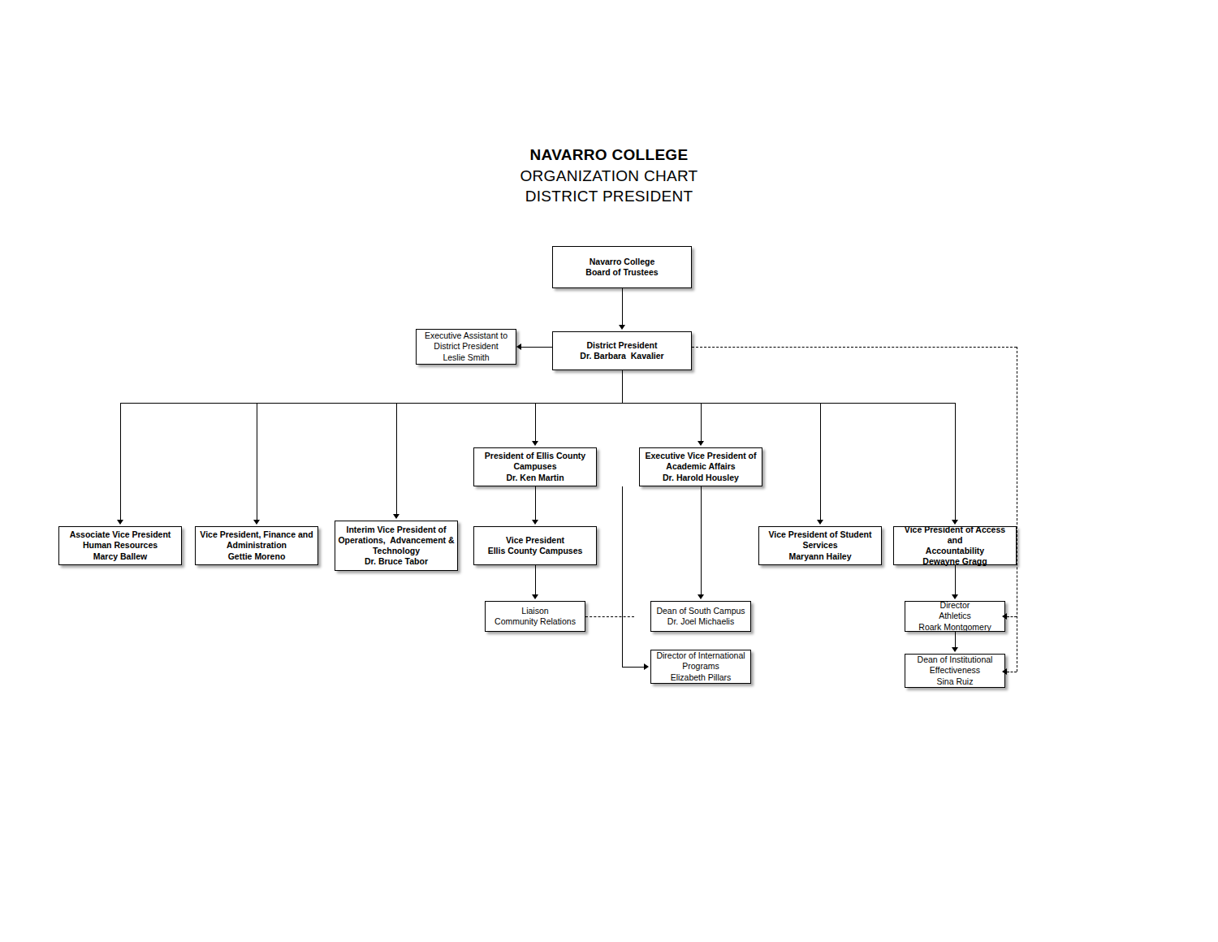NAVARRO COLLEGE
ORGANIZATION CHART
DISTRICT PRESIDENT
Navarro College
Board of Trustees
District President
Dr. Barbara Kavalier
Executive Assistant to
District President
Leslie Smith
President of Ellis County
Campuses
Dr. Ken Martin
Executive Vice President of
Academic Affairs
Dr. Harold Housley
Associate Vice President
Human Resources
Marcy Ballew
Vice President, Finance and
Administration
Gettie Moreno
Interim Vice President of
Operations, Advancement &
Technology
Dr. Bruce Tabor
Vice President
Ellis County Campuses
Vice President of Student
Services
Maryann Hailey
Vice President of Access and
Accountability
Dewayne Gragg
Liaison
Community Relations
Dean of South Campus
Dr. Joel Michaelis
Director
Athletics
Roark Montgomery
Director of International
Programs
Elizabeth Pillars
Dean of Institutional
Effectiveness
Sina Ruiz